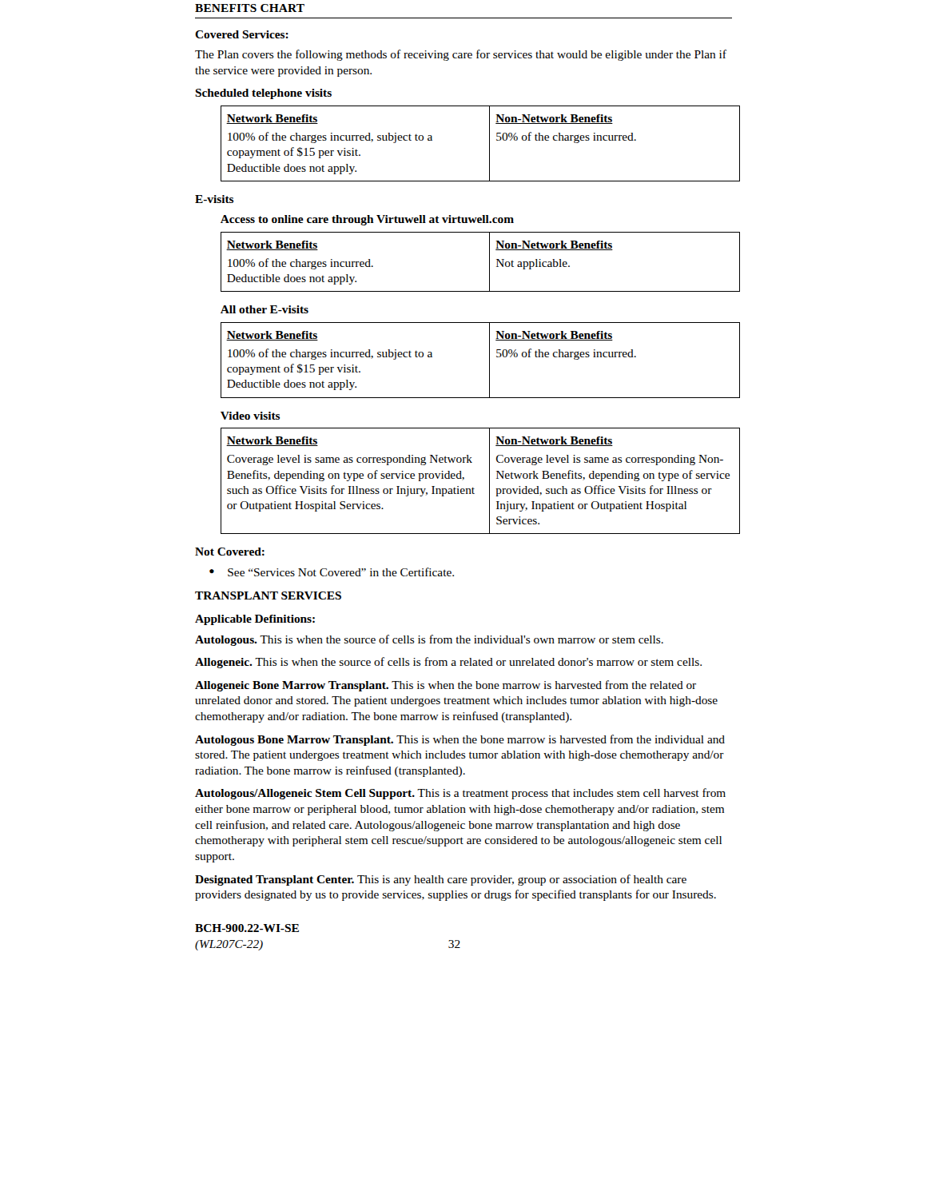BENEFITS CHART
Covered Services:
The Plan covers the following methods of receiving care for services that would be eligible under the Plan if the service were provided in person.
Scheduled telephone visits
| Network Benefits 100% of the charges incurred, subject to a copayment of $15 per visit. Deductible does not apply. | Non-Network Benefits 50% of the charges incurred. |
E-visits
Access to online care through Virtuwell at virtuwell.com
| Network Benefits 100% of the charges incurred. Deductible does not apply. | Non-Network Benefits Not applicable. |
All other E-visits
| Network Benefits 100% of the charges incurred, subject to a copayment of $15 per visit. Deductible does not apply. | Non-Network Benefits 50% of the charges incurred. |
Video visits
| Network Benefits Coverage level is same as corresponding Network Benefits, depending on type of service provided, such as Office Visits for Illness or Injury, Inpatient or Outpatient Hospital Services. | Non-Network Benefits Coverage level is same as corresponding Non-Network Benefits, depending on type of service provided, such as Office Visits for Illness or Injury, Inpatient or Outpatient Hospital Services. |
Not Covered:
See “Services Not Covered” in the Certificate.
TRANSPLANT SERVICES
Applicable Definitions:
Autologous. This is when the source of cells is from the individual's own marrow or stem cells.
Allogeneic. This is when the source of cells is from a related or unrelated donor's marrow or stem cells.
Allogeneic Bone Marrow Transplant. This is when the bone marrow is harvested from the related or unrelated donor and stored. The patient undergoes treatment which includes tumor ablation with high-dose chemotherapy and/or radiation. The bone marrow is reinfused (transplanted).
Autologous Bone Marrow Transplant. This is when the bone marrow is harvested from the individual and stored. The patient undergoes treatment which includes tumor ablation with high-dose chemotherapy and/or radiation. The bone marrow is reinfused (transplanted).
Autologous/Allogeneic Stem Cell Support. This is a treatment process that includes stem cell harvest from either bone marrow or peripheral blood, tumor ablation with high-dose chemotherapy and/or radiation, stem cell reinfusion, and related care. Autologous/allogeneic bone marrow transplantation and high dose chemotherapy with peripheral stem cell rescue/support are considered to be autologous/allogeneic stem cell support.
Designated Transplant Center. This is any health care provider, group or association of health care providers designated by us to provide services, supplies or drugs for specified transplants for our Insureds.
BCH-900.22-WI-SE
(WL207C-22)32